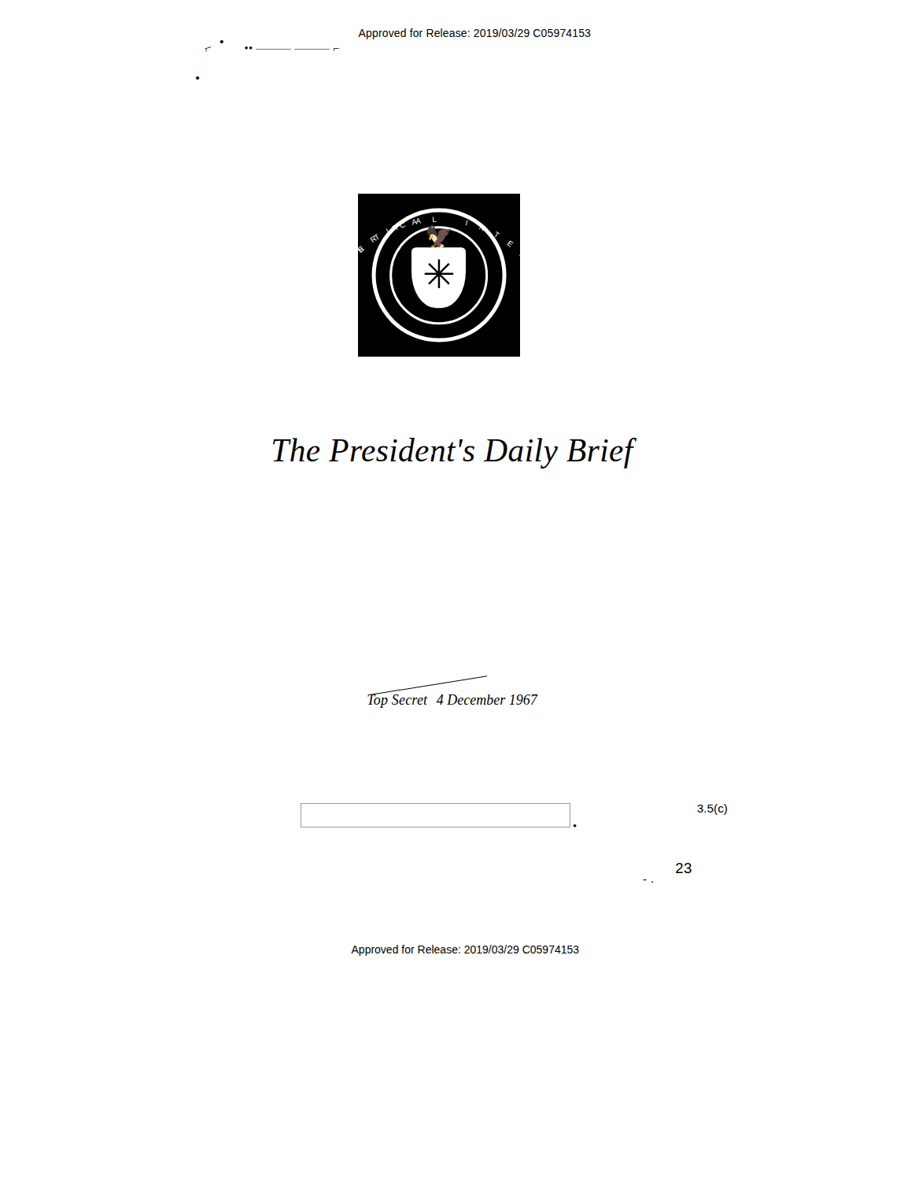Approved for Release: 2019/03/29 C05974153
⌐ • •• ——— ——— ⌐ •
🦅
✳
C E N T R A L I N T E L L I G E N C E A G E N C Y U N I T E D S T A T E S O F A M E R I C A
The President's Daily Brief
Top Secret 4 December 1967
•
3.5(c)
23
- .
Approved for Release: 2019/03/29 C05974153